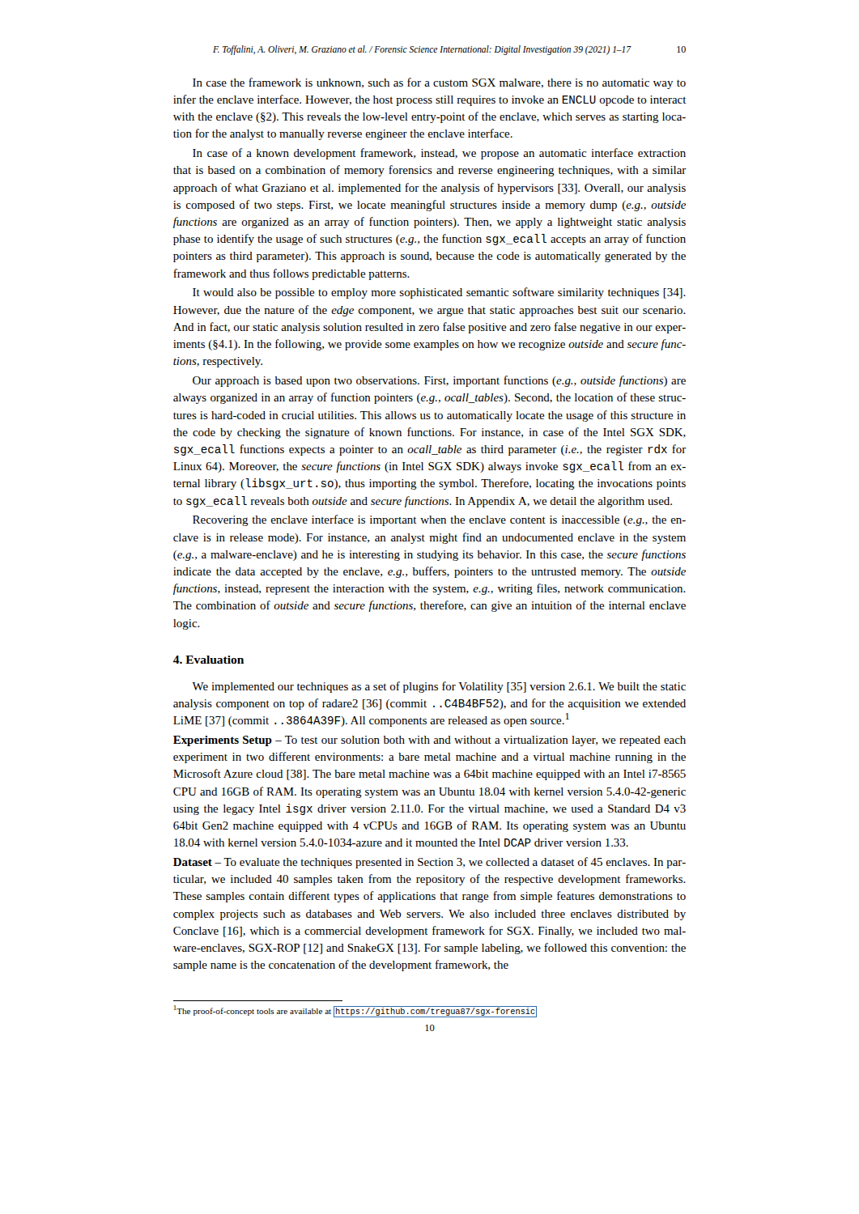F. Toffalini, A. Oliveri, M. Graziano et al. / Forensic Science International: Digital Investigation 39 (2021) 1–17
10
In case the framework is unknown, such as for a custom SGX malware, there is no automatic way to infer the enclave interface. However, the host process still requires to invoke an ENCLU opcode to interact with the enclave (§2). This reveals the low-level entry-point of the enclave, which serves as starting location for the analyst to manually reverse engineer the enclave interface.
In case of a known development framework, instead, we propose an automatic interface extraction that is based on a combination of memory forensics and reverse engineering techniques, with a similar approach of what Graziano et al. implemented for the analysis of hypervisors [33]. Overall, our analysis is composed of two steps. First, we locate meaningful structures inside a memory dump (e.g., outside functions are organized as an array of function pointers). Then, we apply a lightweight static analysis phase to identify the usage of such structures (e.g., the function sgx_ecall accepts an array of function pointers as third parameter). This approach is sound, because the code is automatically generated by the framework and thus follows predictable patterns.
It would also be possible to employ more sophisticated semantic software similarity techniques [34]. However, due the nature of the edge component, we argue that static approaches best suit our scenario. And in fact, our static analysis solution resulted in zero false positive and zero false negative in our experiments (§4.1). In the following, we provide some examples on how we recognize outside and secure functions, respectively.
Our approach is based upon two observations. First, important functions (e.g., outside functions) are always organized in an array of function pointers (e.g., ocall_tables). Second, the location of these structures is hard-coded in crucial utilities. This allows us to automatically locate the usage of this structure in the code by checking the signature of known functions. For instance, in case of the Intel SGX SDK, sgx_ecall functions expects a pointer to an ocall_table as third parameter (i.e., the register rdx for Linux 64). Moreover, the secure functions (in Intel SGX SDK) always invoke sgx_ecall from an external library (libsgx_urt.so), thus importing the symbol. Therefore, locating the invocations points to sgx_ecall reveals both outside and secure functions. In Appendix A, we detail the algorithm used.
Recovering the enclave interface is important when the enclave content is inaccessible (e.g., the enclave is in release mode). For instance, an analyst might find an undocumented enclave in the system (e.g., a malware-enclave) and he is interesting in studying its behavior. In this case, the secure functions indicate the data accepted by the enclave, e.g., buffers, pointers to the untrusted memory. The outside functions, instead, represent the interaction with the system, e.g., writing files, network communication. The combination of outside and secure functions, therefore, can give an intuition of the internal enclave logic.
4. Evaluation
We implemented our techniques as a set of plugins for Volatility [35] version 2.6.1. We built the static analysis component on top of radare2 [36] (commit ..C4B4BF52), and for the acquisition we extended LiME [37] (commit ..3864A39F). All components are released as open source.1
Experiments Setup – To test our solution both with and without a virtualization layer, we repeated each experiment in two different environments: a bare metal machine and a virtual machine running in the Microsoft Azure cloud [38]. The bare metal machine was a 64bit machine equipped with an Intel i7-8565 CPU and 16GB of RAM. Its operating system was an Ubuntu 18.04 with kernel version 5.4.0-42-generic using the legacy Intel isgx driver version 2.11.0. For the virtual machine, we used a Standard D4 v3 64bit Gen2 machine equipped with 4 vCPUs and 16GB of RAM. Its operating system was an Ubuntu 18.04 with kernel version 5.4.0-1034-azure and it mounted the Intel DCAP driver version 1.33.
Dataset – To evaluate the techniques presented in Section 3, we collected a dataset of 45 enclaves. In particular, we included 40 samples taken from the repository of the respective development frameworks. These samples contain different types of applications that range from simple features demonstrations to complex projects such as databases and Web servers. We also included three enclaves distributed by Conclave [16], which is a commercial development framework for SGX. Finally, we included two malware-enclaves, SGX-ROP [12] and SnakeGX [13]. For sample labeling, we followed this convention: the sample name is the concatenation of the development framework, the
1The proof-of-concept tools are available at https://github.com/tregua87/sgx-forensic
10